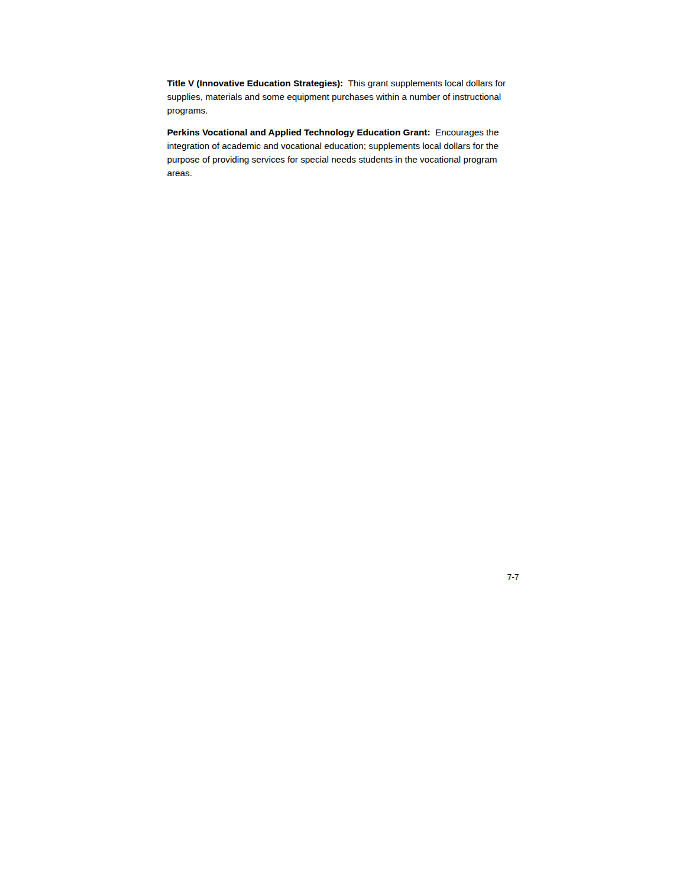Title V (Innovative Education Strategies): This grant supplements local dollars for supplies, materials and some equipment purchases within a number of instructional programs.
Perkins Vocational and Applied Technology Education Grant: Encourages the integration of academic and vocational education; supplements local dollars for the purpose of providing services for special needs students in the vocational program areas.
7-7